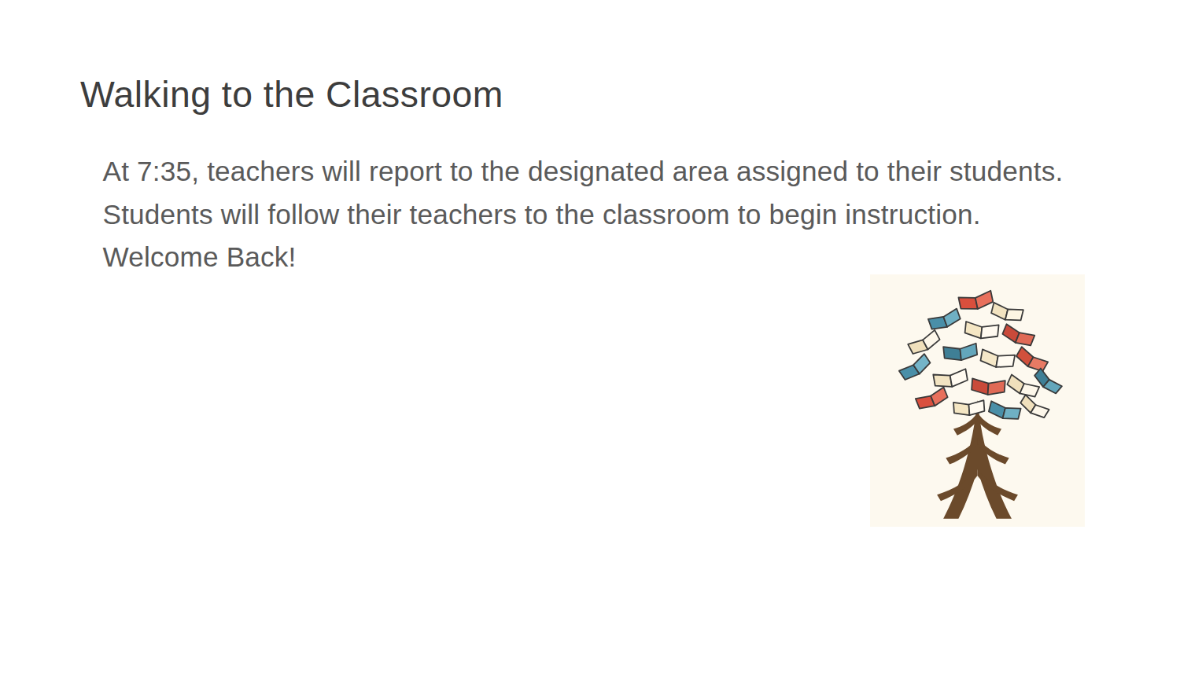Walking to the Classroom
At 7:35, teachers will report to the designated area assigned to their students. Students will follow their teachers to the classroom to begin instruction. Welcome Back!